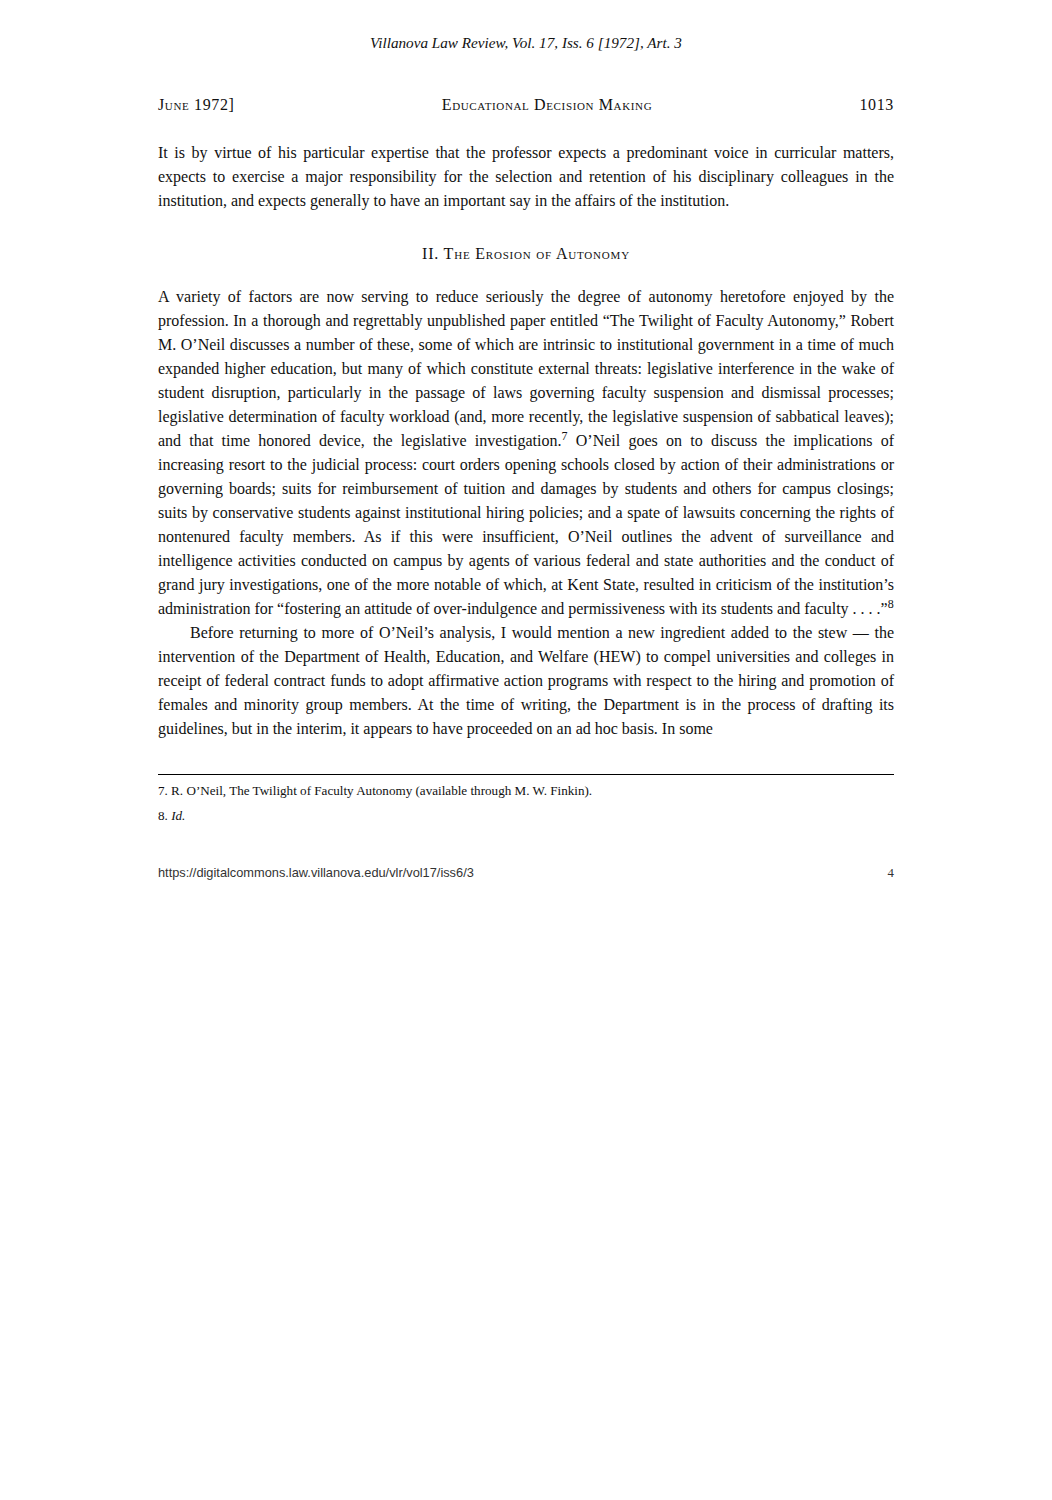Villanova Law Review, Vol. 17, Iss. 6 [1972], Art. 3
June 1972] Educational Decision Making 1013
It is by virtue of his particular expertise that the professor expects a predominant voice in curricular matters, expects to exercise a major responsibility for the selection and retention of his disciplinary colleagues in the institution, and expects generally to have an important say in the affairs of the institution.
II. The Erosion of Autonomy
A variety of factors are now serving to reduce seriously the degree of autonomy heretofore enjoyed by the profession. In a thorough and regrettably unpublished paper entitled “The Twilight of Faculty Autonomy,” Robert M. O’Neil discusses a number of these, some of which are intrinsic to institutional government in a time of much expanded higher education, but many of which constitute external threats: legislative interference in the wake of student disruption, particularly in the passage of laws governing faculty suspension and dismissal processes; legislative determination of faculty workload (and, more recently, the legislative suspension of sabbatical leaves); and that time honored device, the legislative investigation.7 O’Neil goes on to discuss the implications of increasing resort to the judicial process: court orders opening schools closed by action of their administrations or governing boards; suits for reimbursement of tuition and damages by students and others for campus closings; suits by conservative students against institutional hiring policies; and a spate of lawsuits concerning the rights of nontenured faculty members. As if this were insufficient, O’Neil outlines the advent of surveillance and intelligence activities conducted on campus by agents of various federal and state authorities and the conduct of grand jury investigations, one of the more notable of which, at Kent State, resulted in criticism of the institution’s administration for “fostering an attitude of over-indulgence and permissiveness with its students and faculty . . . .”8
Before returning to more of O’Neil’s analysis, I would mention a new ingredient added to the stew — the intervention of the Department of Health, Education, and Welfare (HEW) to compel universities and colleges in receipt of federal contract funds to adopt affirmative action programs with respect to the hiring and promotion of females and minority group members. At the time of writing, the Department is in the process of drafting its guidelines, but in the interim, it appears to have proceeded on an ad hoc basis. In some
7. R. O’Neil, The Twilight of Faculty Autonomy (available through M. W. Finkin).
8. Id.
https://digitalcommons.law.villanova.edu/vlr/vol17/iss6/3 4